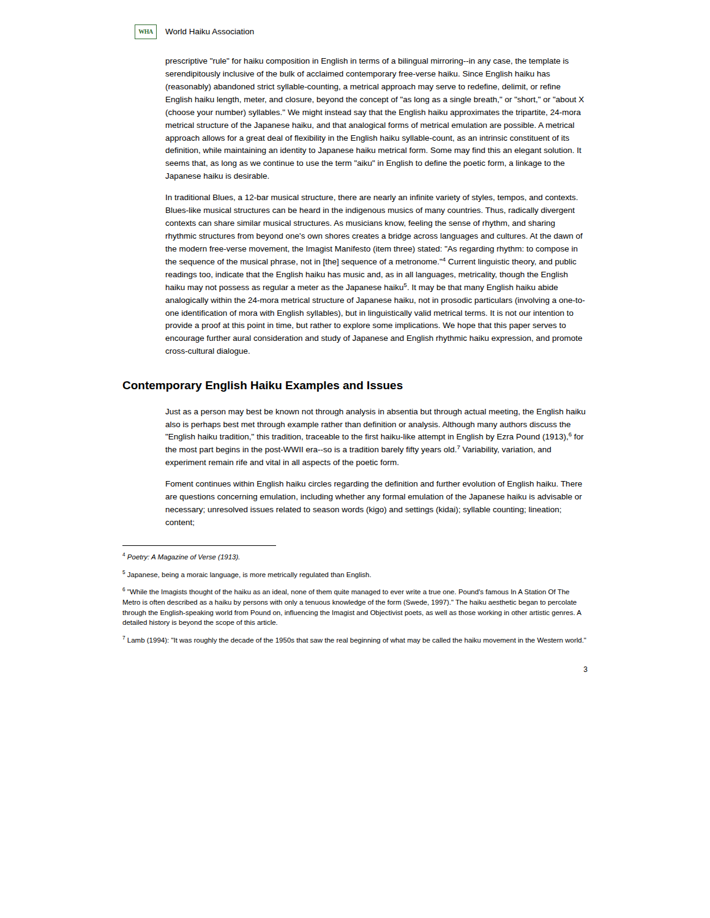WHA
World Haiku Association
prescriptive "rule" for haiku composition in English in terms of a bilingual mirroring--in any case, the template is serendipitously inclusive of the bulk of acclaimed contemporary free-verse haiku. Since English haiku has (reasonably) abandoned strict syllable-counting, a metrical approach may serve to redefine, delimit, or refine English haiku length, meter, and closure, beyond the concept of "as long as a single breath," or "short," or "about X (choose your number) syllables." We might instead say that the English haiku approximates the tripartite, 24-mora metrical structure of the Japanese haiku, and that analogical forms of metrical emulation are possible. A metrical approach allows for a great deal of flexibility in the English haiku syllable-count, as an intrinsic constituent of its definition, while maintaining an identity to Japanese haiku metrical form. Some may find this an elegant solution. It seems that, as long as we continue to use the term "aiku" in English to define the poetic form, a linkage to the Japanese haiku is desirable.
In traditional Blues, a 12-bar musical structure, there are nearly an infinite variety of styles, tempos, and contexts. Blues-like musical structures can be heard in the indigenous musics of many countries. Thus, radically divergent contexts can share similar musical structures. As musicians know, feeling the sense of rhythm, and sharing rhythmic structures from beyond one's own shores creates a bridge across languages and cultures. At the dawn of the modern free-verse movement, the Imagist Manifesto (item three) stated: "As regarding rhythm: to compose in the sequence of the musical phrase, not in [the] sequence of a metronome."4 Current linguistic theory, and public readings too, indicate that the English haiku has music and, as in all languages, metricality, though the English haiku may not possess as regular a meter as the Japanese haiku5. It may be that many English haiku abide analogically within the 24-mora metrical structure of Japanese haiku, not in prosodic particulars (involving a one-to-one identification of mora with English syllables), but in linguistically valid metrical terms. It is not our intention to provide a proof at this point in time, but rather to explore some implications. We hope that this paper serves to encourage further aural consideration and study of Japanese and English rhythmic haiku expression, and promote cross-cultural dialogue.
Contemporary English Haiku Examples and Issues
Just as a person may best be known not through analysis in absentia but through actual meeting, the English haiku also is perhaps best met through example rather than definition or analysis. Although many authors discuss the "English haiku tradition," this tradition, traceable to the first haiku-like attempt in English by Ezra Pound (1913),6 for the most part begins in the post-WWII era--so is a tradition barely fifty years old.7 Variability, variation, and experiment remain rife and vital in all aspects of the poetic form.
Foment continues within English haiku circles regarding the definition and further evolution of English haiku. There are questions concerning emulation, including whether any formal emulation of the Japanese haiku is advisable or necessary; unresolved issues related to season words (kigo) and settings (kidai); syllable counting; lineation; content;
4 Poetry: A Magazine of Verse (1913).
5 Japanese, being a moraic language, is more metrically regulated than English.
6 "While the Imagists thought of the haiku as an ideal, none of them quite managed to ever write a true one. Pound's famous In A Station Of The Metro is often described as a haiku by persons with only a tenuous knowledge of the form (Swede, 1997)." The haiku aesthetic began to percolate through the English-speaking world from Pound on, influencing the Imagist and Objectivist poets, as well as those working in other artistic genres. A detailed history is beyond the scope of this article.
7 Lamb (1994): "It was roughly the decade of the 1950s that saw the real beginning of what may be called the haiku movement in the Western world."
3